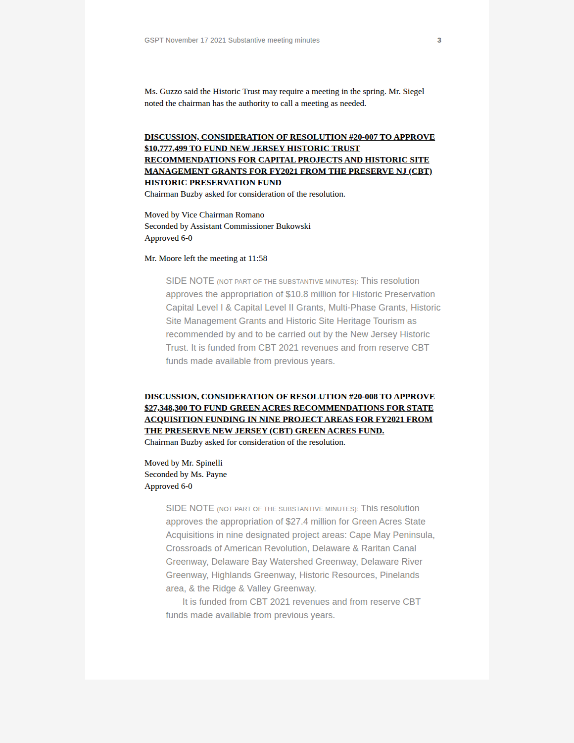GSPT November 17 2021 Substantive meeting minutes
3
Ms. Guzzo said the Historic Trust may require a meeting in the spring. Mr. Siegel noted the chairman has the authority to call a meeting as needed.
Discussion, consideration of resolution #20-007 to approve $10,777,499 to fund New Jersey Historic Trust recommendations for capital projects and historic site management grants for FY2021 from the Preserve NJ (CBT) Historic Preservation Fund
Chairman Buzby asked for consideration of the resolution.
Moved by Vice Chairman Romano
Seconded by Assistant Commissioner Bukowski
Approved 6-0
Mr. Moore left the meeting at 11:58
SIDE NOTE (NOT PART OF THE SUBSTANTIVE MINUTES): This resolution approves the appropriation of $10.8 million for Historic Preservation Capital Level I & Capital Level II Grants, Multi-Phase Grants, Historic Site Management Grants and Historic Site Heritage Tourism as recommended by and to be carried out by the New Jersey Historic Trust. It is funded from CBT 2021 revenues and from reserve CBT funds made available from previous years.
Discussion, consideration of resolution #20-008 to approve $27,348,300 to fund Green Acres recommendations for state acquisition funding in nine project areas for FY2021 from the Preserve New Jersey (CBT) Green Acres Fund.
Chairman Buzby asked for consideration of the resolution.
Moved by Mr. Spinelli
Seconded by Ms. Payne
Approved 6-0
SIDE NOTE (NOT PART OF THE SUBSTANTIVE MINUTES): This resolution approves the appropriation of $27.4 million for Green Acres State Acquisitions in nine designated project areas: Cape May Peninsula, Crossroads of American Revolution, Delaware & Raritan Canal Greenway, Delaware Bay Watershed Greenway, Delaware River Greenway, Highlands Greenway, Historic Resources, Pinelands area, & the Ridge & Valley Greenway.
It is funded from CBT 2021 revenues and from reserve CBT funds made available from previous years.